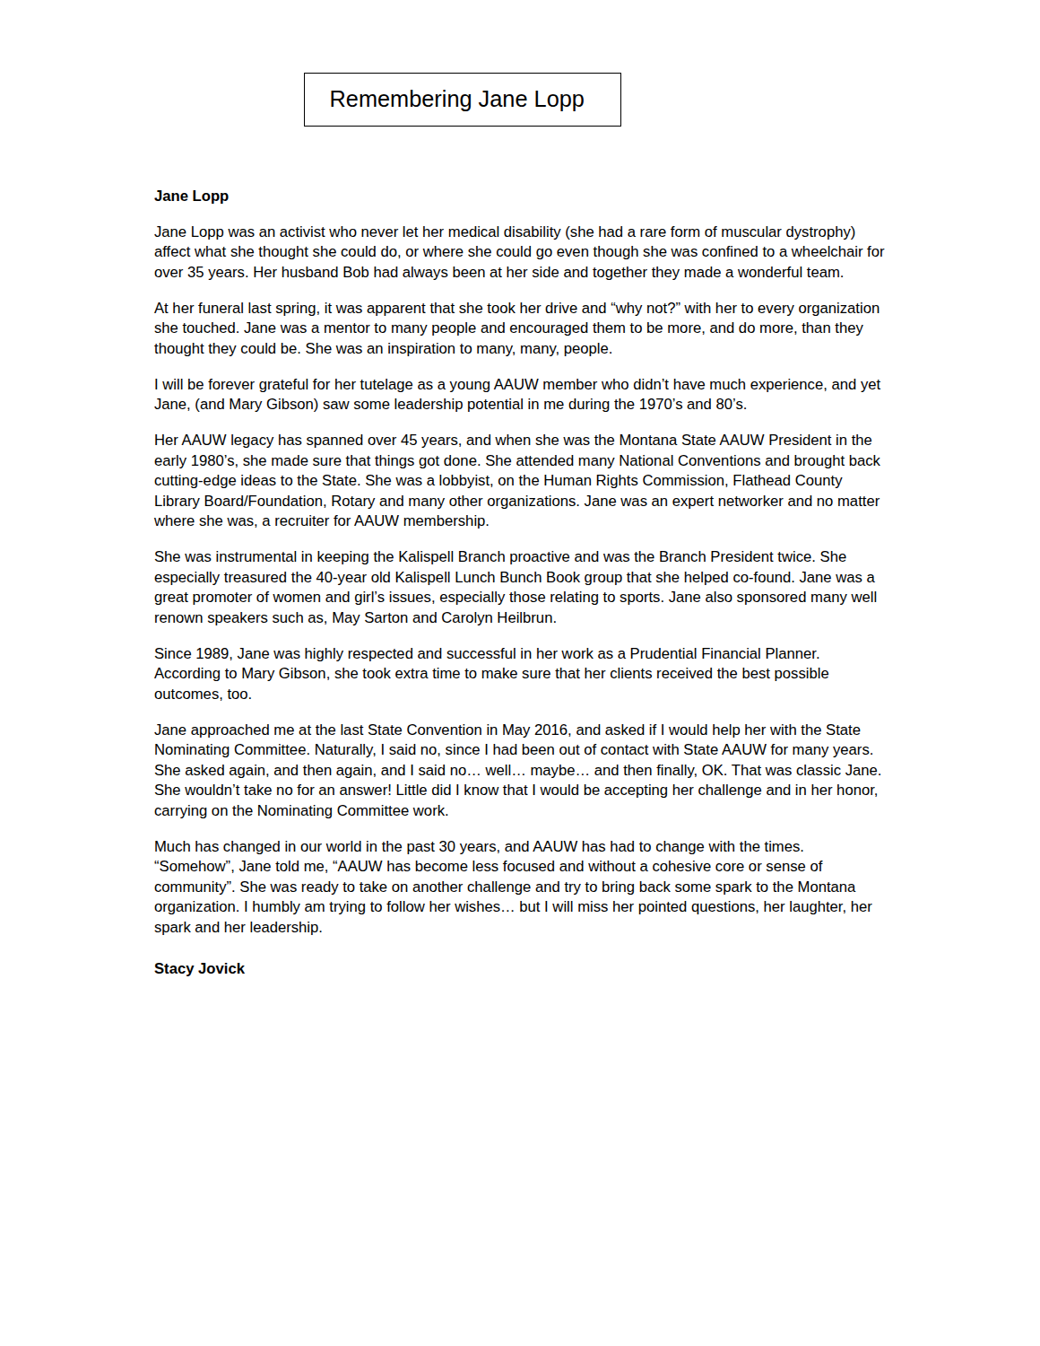Remembering Jane Lopp
Jane Lopp
Jane Lopp was an activist who never let her medical disability (she had a rare form of muscular dystrophy) affect what she thought she could do, or where she could go even though she was confined to a wheelchair for over 35 years. Her husband Bob had always been at her side and together they made a wonderful team.
At her funeral last spring, it was apparent that she took her drive and “why not?” with her to every organization she touched. Jane was a mentor to many people and encouraged them to be more, and do more, than they thought they could be. She was an inspiration to many, many, people.
I will be forever grateful for her tutelage as a young AAUW member who didn’t have much experience, and yet Jane, (and Mary Gibson) saw some leadership potential in me during the 1970’s and 80’s.
Her AAUW legacy has spanned over 45 years, and when she was the Montana State AAUW President in the early 1980’s, she made sure that things got done. She attended many National Conventions and brought back cutting-edge ideas to the State. She was a lobbyist, on the Human Rights Commission, Flathead County Library Board/Foundation, Rotary and many other organizations. Jane was an expert networker and no matter where she was, a recruiter for AAUW membership.
She was instrumental in keeping the Kalispell Branch proactive and was the Branch President twice. She especially treasured the 40-year old Kalispell Lunch Bunch Book group that she helped co-found. Jane was a great promoter of women and girl’s issues, especially those relating to sports. Jane also sponsored many well renown speakers such as, May Sarton and Carolyn Heilbrun.
Since 1989, Jane was highly respected and successful in her work as a Prudential Financial Planner. According to Mary Gibson, she took extra time to make sure that her clients received the best possible outcomes, too.
Jane approached me at the last State Convention in May 2016, and asked if I would help her with the State Nominating Committee. Naturally, I said no, since I had been out of contact with State AAUW for many years. She asked again, and then again, and I said no… well… maybe… and then finally, OK. That was classic Jane. She wouldn’t take no for an answer! Little did I know that I would be accepting her challenge and in her honor, carrying on the Nominating Committee work.
Much has changed in our world in the past 30 years, and AAUW has had to change with the times. “Somehow”, Jane told me, “AAUW has become less focused and without a cohesive core or sense of community”. She was ready to take on another challenge and try to bring back some spark to the Montana organization. I humbly am trying to follow her wishes… but I will miss her pointed questions, her laughter, her spark and her leadership.
Stacy Jovick